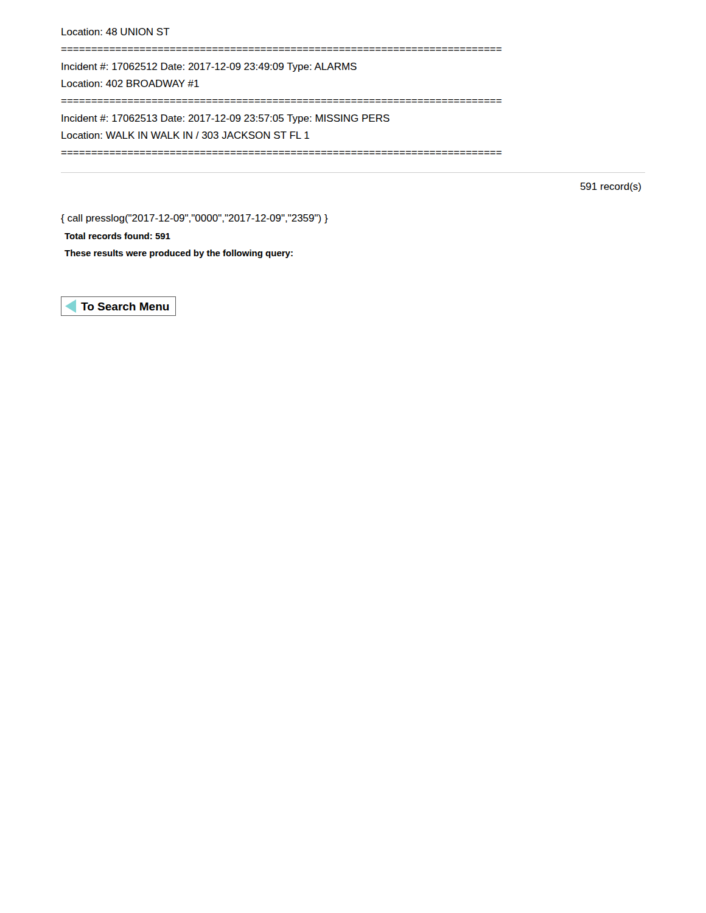Location: 48 UNION ST
=========================================================================
Incident #: 17062512 Date: 2017-12-09 23:49:09 Type: ALARMS
Location: 402 BROADWAY #1
=========================================================================
Incident #: 17062513 Date: 2017-12-09 23:57:05 Type: MISSING PERS
Location: WALK IN WALK IN / 303 JACKSON ST FL 1
=========================================================================
591 record(s)
{ call presslog("2017-12-09","0000","2017-12-09","2359") }
Total records found: 591
These results were produced by the following query:
To Search Menu